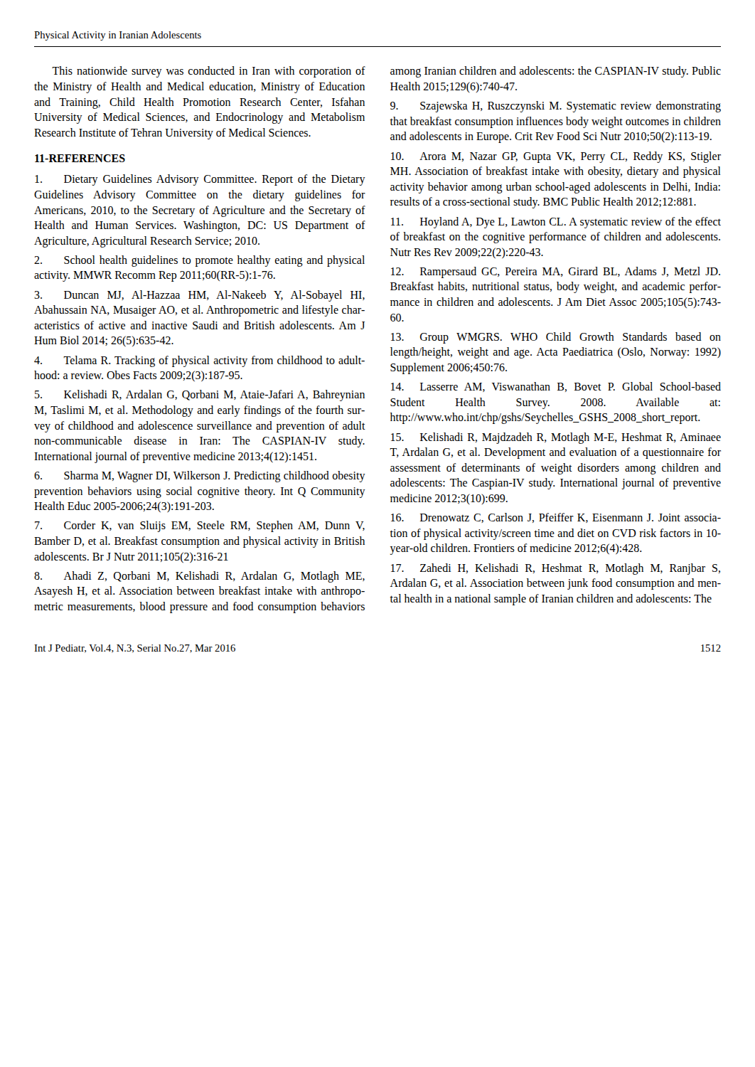Physical Activity in Iranian Adolescents
This nationwide survey was conducted in Iran with corporation of the Ministry of Health and Medical education, Ministry of Education and Training, Child Health Promotion Research Center, Isfahan University of Medical Sciences, and Endocrinology and Metabolism Research Institute of Tehran University of Medical Sciences.
11-REFERENCES
1. Dietary Guidelines Advisory Committee. Report of the Dietary Guidelines Advisory Committee on the dietary guidelines for Americans, 2010, to the Secretary of Agriculture and the Secretary of Health and Human Services. Washington, DC: US Department of Agriculture, Agricultural Research Service; 2010.
2. School health guidelines to promote healthy eating and physical activity. MMWR Recomm Rep 2011;60(RR-5):1-76.
3. Duncan MJ, Al-Hazzaa HM, Al-Nakeeb Y, Al-Sobayel HI, Abahussain NA, Musaiger AO, et al. Anthropometric and lifestyle characteristics of active and inactive Saudi and British adolescents. Am J Hum Biol 2014; 26(5):635-42.
4. Telama R. Tracking of physical activity from childhood to adulthood: a review. Obes Facts 2009;2(3):187-95.
5. Kelishadi R, Ardalan G, Qorbani M, Ataie-Jafari A, Bahreynian M, Taslimi M, et al. Methodology and early findings of the fourth survey of childhood and adolescence surveillance and prevention of adult non-communicable disease in Iran: The CASPIAN-IV study. International journal of preventive medicine 2013;4(12):1451.
6. Sharma M, Wagner DI, Wilkerson J. Predicting childhood obesity prevention behaviors using social cognitive theory. Int Q Community Health Educ 2005-2006;24(3):191-203.
7. Corder K, van Sluijs EM, Steele RM, Stephen AM, Dunn V, Bamber D, et al. Breakfast consumption and physical activity in British adolescents. Br J Nutr 2011;105(2):316-21
8. Ahadi Z, Qorbani M, Kelishadi R, Ardalan G, Motlagh ME, Asayesh H, et al. Association between breakfast intake with anthropometric measurements, blood pressure and food consumption behaviors among Iranian children and adolescents: the CASPIAN-IV study. Public Health 2015;129(6):740-47.
9. Szajewska H, Ruszczynski M. Systematic review demonstrating that breakfast consumption influences body weight outcomes in children and adolescents in Europe. Crit Rev Food Sci Nutr 2010;50(2):113-19.
10. Arora M, Nazar GP, Gupta VK, Perry CL, Reddy KS, Stigler MH. Association of breakfast intake with obesity, dietary and physical activity behavior among urban school-aged adolescents in Delhi, India: results of a cross-sectional study. BMC Public Health 2012;12:881.
11. Hoyland A, Dye L, Lawton CL. A systematic review of the effect of breakfast on the cognitive performance of children and adolescents. Nutr Res Rev 2009;22(2):220-43.
12. Rampersaud GC, Pereira MA, Girard BL, Adams J, Metzl JD. Breakfast habits, nutritional status, body weight, and academic performance in children and adolescents. J Am Diet Assoc 2005;105(5):743-60.
13. Group WMGRS. WHO Child Growth Standards based on length/height, weight and age. Acta Paediatrica (Oslo, Norway: 1992) Supplement 2006;450:76.
14. Lasserre AM, Viswanathan B, Bovet P. Global School-based Student Health Survey. 2008. Available at: http://www.who.int/chp/gshs/Seychelles_GSHS_2008_short_report.
15. Kelishadi R, Majdzadeh R, Motlagh M-E, Heshmat R, Aminaee T, Ardalan G, et al. Development and evaluation of a questionnaire for assessment of determinants of weight disorders among children and adolescents: The Caspian-IV study. International journal of preventive medicine 2012;3(10):699.
16. Drenowatz C, Carlson J, Pfeiffer K, Eisenmann J. Joint association of physical activity/screen time and diet on CVD risk factors in 10-year-old children. Frontiers of medicine 2012;6(4):428.
17. Zahedi H, Kelishadi R, Heshmat R, Motlagh M, Ranjbar S, Ardalan G, et al. Association between junk food consumption and mental health in a national sample of Iranian children and adolescents: The
Int J Pediatr, Vol.4, N.3, Serial No.27, Mar 2016 1512